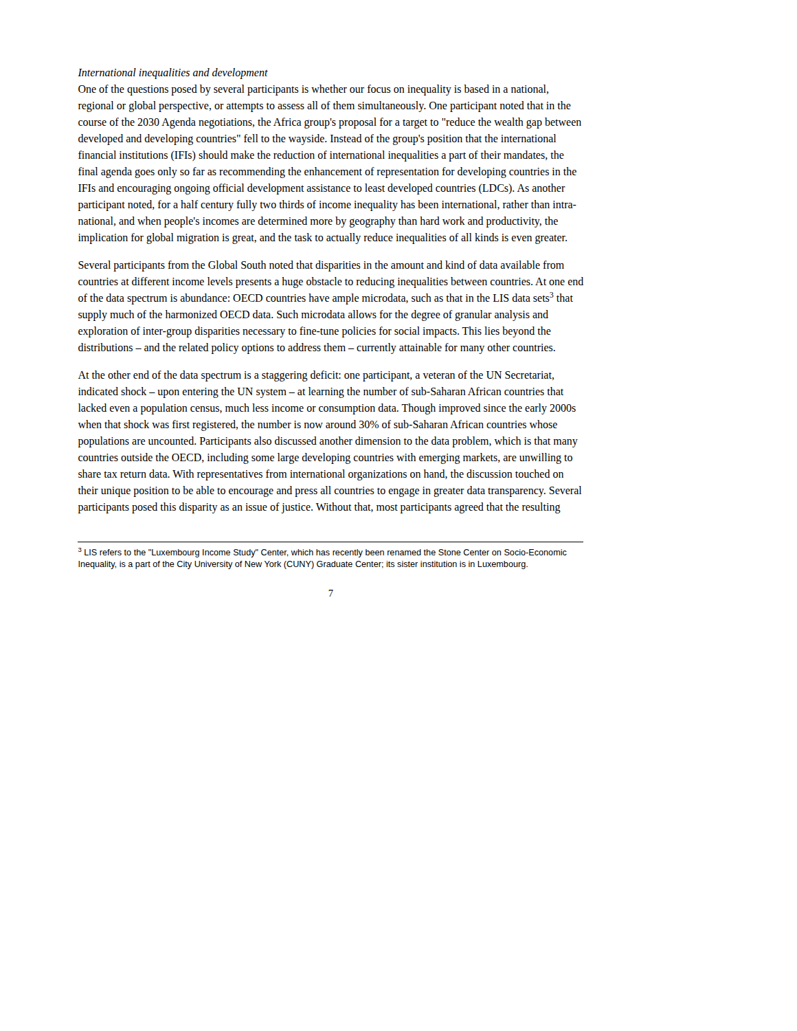International inequalities and development
One of the questions posed by several participants is whether our focus on inequality is based in a national, regional or global perspective, or attempts to assess all of them simultaneously. One participant noted that in the course of the 2030 Agenda negotiations, the Africa group's proposal for a target to "reduce the wealth gap between developed and developing countries" fell to the wayside. Instead of the group's position that the international financial institutions (IFIs) should make the reduction of international inequalities a part of their mandates, the final agenda goes only so far as recommending the enhancement of representation for developing countries in the IFIs and encouraging ongoing official development assistance to least developed countries (LDCs). As another participant noted, for a half century fully two thirds of income inequality has been international, rather than intra-national, and when people's incomes are determined more by geography than hard work and productivity, the implication for global migration is great, and the task to actually reduce inequalities of all kinds is even greater.
Several participants from the Global South noted that disparities in the amount and kind of data available from countries at different income levels presents a huge obstacle to reducing inequalities between countries. At one end of the data spectrum is abundance: OECD countries have ample microdata, such as that in the LIS data sets3 that supply much of the harmonized OECD data. Such microdata allows for the degree of granular analysis and exploration of inter-group disparities necessary to fine-tune policies for social impacts. This lies beyond the distributions – and the related policy options to address them – currently attainable for many other countries.
At the other end of the data spectrum is a staggering deficit: one participant, a veteran of the UN Secretariat, indicated shock – upon entering the UN system – at learning the number of sub-Saharan African countries that lacked even a population census, much less income or consumption data. Though improved since the early 2000s when that shock was first registered, the number is now around 30% of sub-Saharan African countries whose populations are uncounted. Participants also discussed another dimension to the data problem, which is that many countries outside the OECD, including some large developing countries with emerging markets, are unwilling to share tax return data. With representatives from international organizations on hand, the discussion touched on their unique position to be able to encourage and press all countries to engage in greater data transparency. Several participants posed this disparity as an issue of justice. Without that, most participants agreed that the resulting
3 LIS refers to the "Luxembourg Income Study" Center, which has recently been renamed the Stone Center on Socio-Economic Inequality, is a part of the City University of New York (CUNY) Graduate Center; its sister institution is in Luxembourg.
7